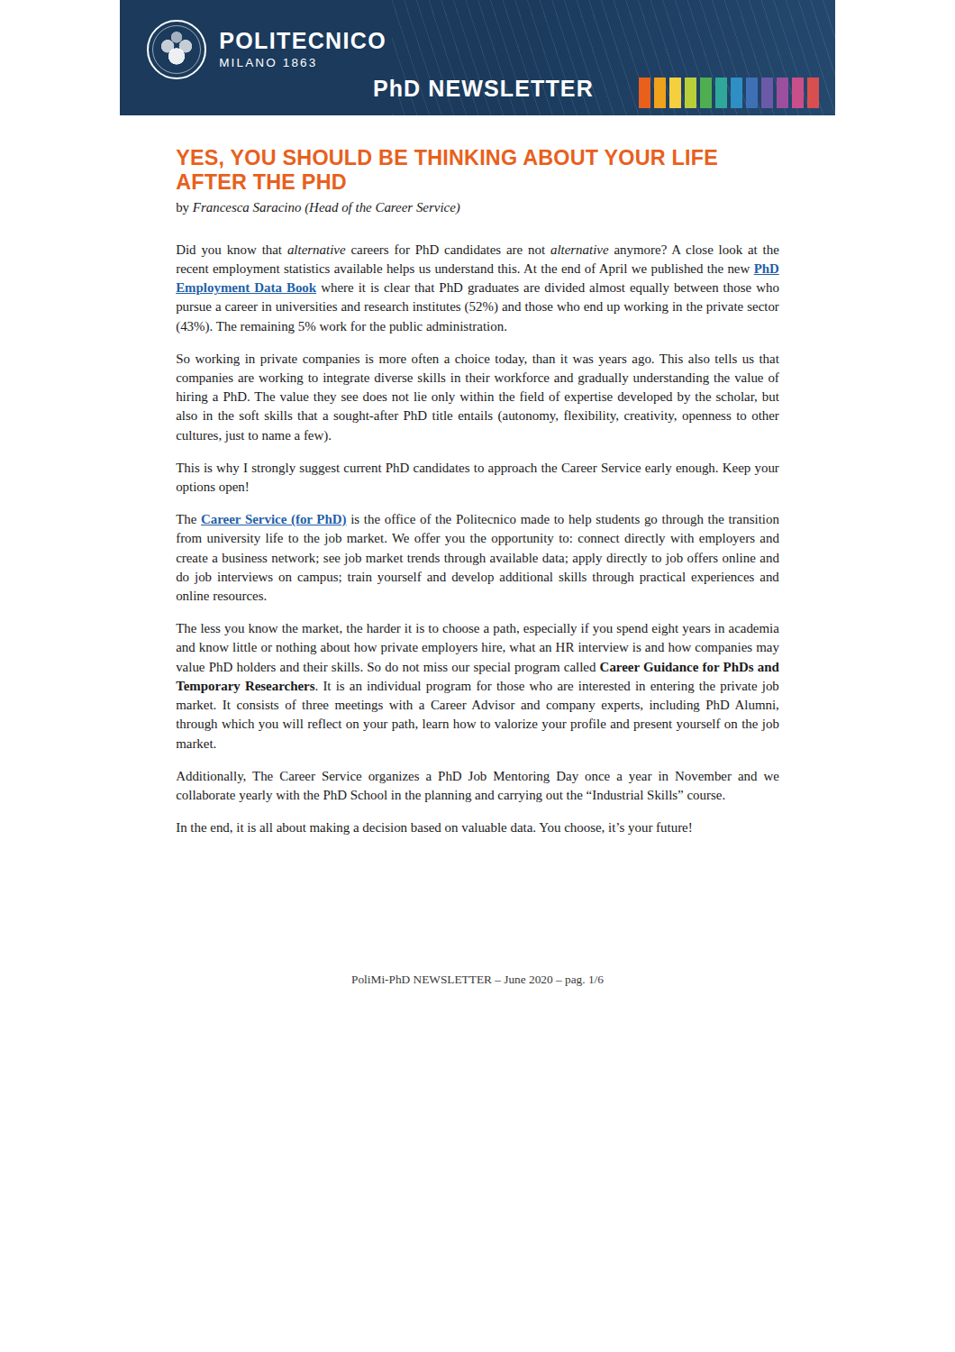POLITECNICO
MILANO 1863
PhD NEWSLETTER
YES, YOU SHOULD BE THINKING ABOUT YOUR LIFE AFTER THE PHD
by Francesca Saracino (Head of the Career Service)
Did you know that alternative careers for PhD candidates are not alternative anymore? A close look at the recent employment statistics available helps us understand this. At the end of April we published the new PhD Employment Data Book where it is clear that PhD graduates are divided almost equally between those who pursue a career in universities and research institutes (52%) and those who end up working in the private sector (43%). The remaining 5% work for the public administration.
So working in private companies is more often a choice today, than it was years ago. This also tells us that companies are working to integrate diverse skills in their workforce and gradually understanding the value of hiring a PhD. The value they see does not lie only within the field of expertise developed by the scholar, but also in the soft skills that a sought-after PhD title entails (autonomy, flexibility, creativity, openness to other cultures, just to name a few).
This is why I strongly suggest current PhD candidates to approach the Career Service early enough. Keep your options open!
The Career Service (for PhD) is the office of the Politecnico made to help students go through the transition from university life to the job market. We offer you the opportunity to: connect directly with employers and create a business network; see job market trends through available data; apply directly to job offers online and do job interviews on campus; train yourself and develop additional skills through practical experiences and online resources.
The less you know the market, the harder it is to choose a path, especially if you spend eight years in academia and know little or nothing about how private employers hire, what an HR interview is and how companies may value PhD holders and their skills. So do not miss our special program called Career Guidance for PhDs and Temporary Researchers. It is an individual program for those who are interested in entering the private job market. It consists of three meetings with a Career Advisor and company experts, including PhD Alumni, through which you will reflect on your path, learn how to valorize your profile and present yourself on the job market.
Additionally, The Career Service organizes a PhD Job Mentoring Day once a year in November and we collaborate yearly with the PhD School in the planning and carrying out the “Industrial Skills” course.
In the end, it is all about making a decision based on valuable data. You choose, it’s your future!
PoliMi-PhD NEWSLETTER – June 2020 – pag. 1/6